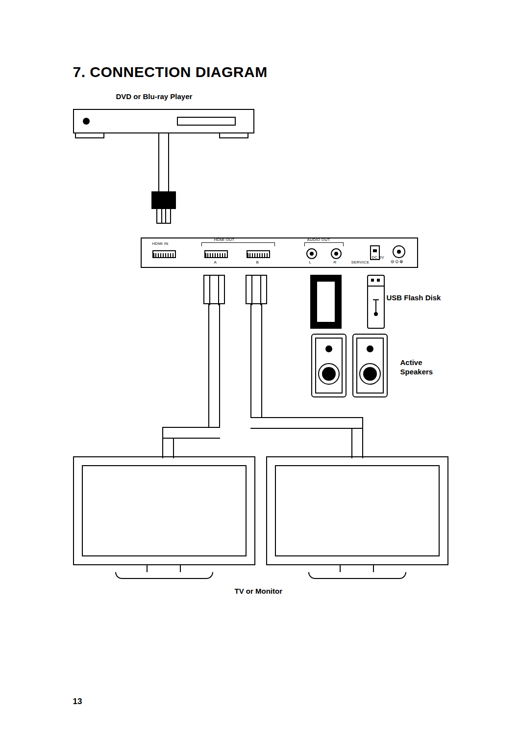7. CONNECTION DIAGRAM
DVD or Blu-ray Player
HDMI IN HDMI OUT AUDIO OUT
A
B
L
R
SERVICE DC 5V
⊖⊙⊕
USB Flash Disk
Active
Speakers
TV or Monitor
13